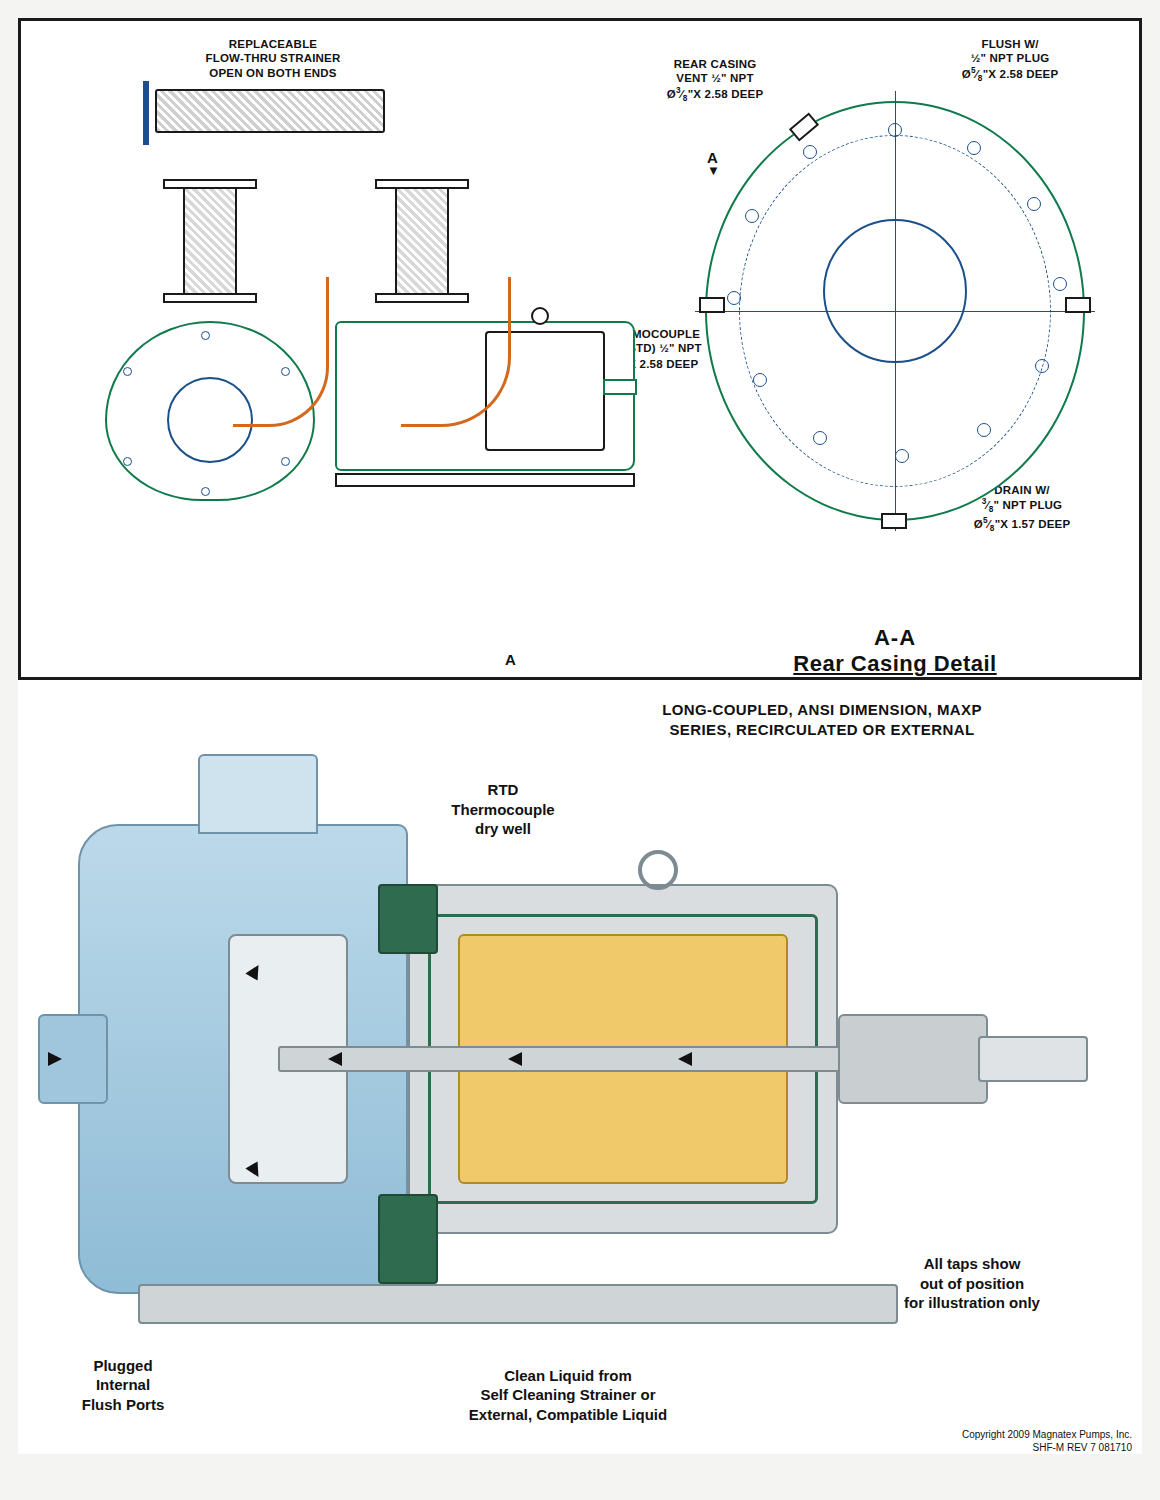Replaceable
Flow-Thru Strainer
Open on Both Ends
Rear Casing
Vent ½" NPT
Ø3⁄8"x 2.58 Deep
Flush w/
½" NPT Plug
Ø5⁄8"x 2.58 Deep
Thermocouple
Tap (STD) ½" NPT
Ø3⁄8"x 2.58 Deep
Drain w/
3⁄8" NPT Plug
Ø5⁄8"x 1.57 Deep
A▼
A
A
A-A
Rear Casing Detail
Long-Coupled, ANSI Dimension, MAXP
Series, Recirculated or External
RTD
Thermocouple
dry well
All taps show
out of position
for illustration only
Plugged
Internal
Flush Ports
Clean Liquid from
Self Cleaning Strainer or
External, Compatible Liquid
Copyright 2009 Magnatex Pumps, Inc.
SHF-M REV 7 081710